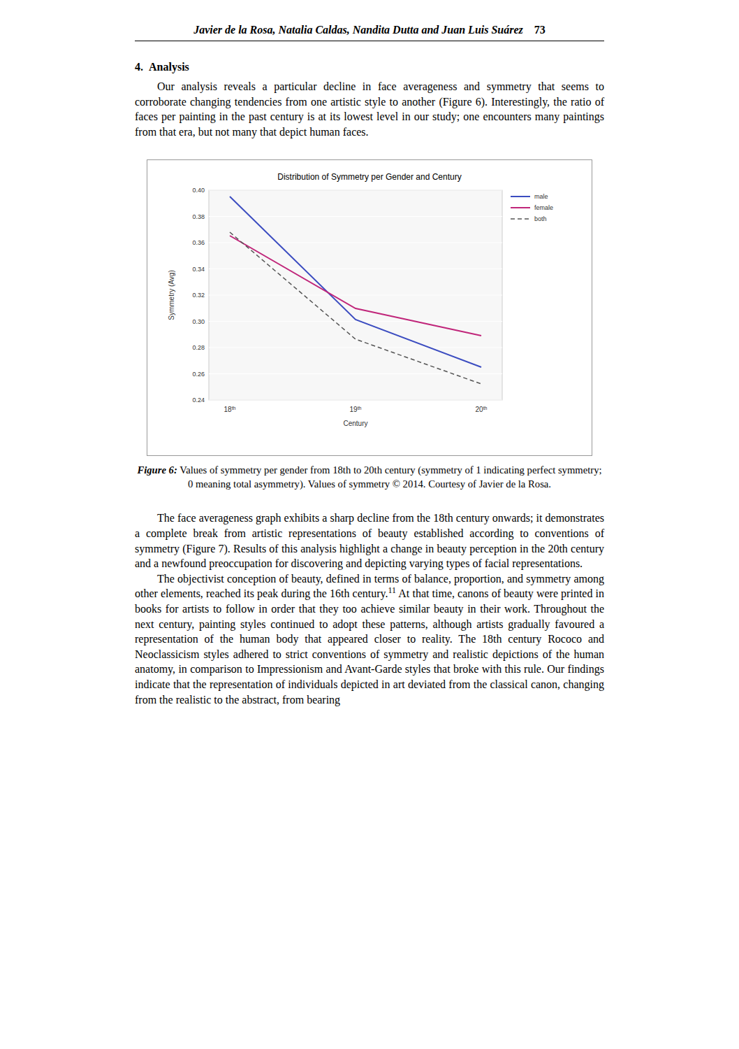Javier de la Rosa, Natalia Caldas, Nandita Dutta and Juan Luis Suárez 73
4. Analysis
Our analysis reveals a particular decline in face averageness and symmetry that seems to corroborate changing tendencies from one artistic style to another (Figure 6). Interestingly, the ratio of faces per painting in the past century is at its lowest level in our study; one encounters many paintings from that era, but not many that depict human faces.
Distribution of Symmetry per Gender and Century Average symmetry declines from the 18th to the 20th century. Male values fall from about 0.395 to about 0.265; female values fall from about 0.365 to about 0.289; combined values fall from about 0.368 to about 0.252. Distribution of Symmetry per Gender and Century 0.40 0.38 0.36 0.34 0.32 0.30 0.28 0.26 0.24 Symmetry (Avg) 18th 19th 20th Century male female both
Figure 6: Values of symmetry per gender from 18th to 20th century (symmetry of 1 indicating perfect symmetry; 0 meaning total asymmetry). Values of symmetry © 2014. Courtesy of Javier de la Rosa.
The face averageness graph exhibits a sharp decline from the 18th century onwards; it demonstrates a complete break from artistic representations of beauty established according to conventions of symmetry (Figure 7). Results of this analysis highlight a change in beauty perception in the 20th century and a newfound preoccupation for discovering and depicting varying types of facial representations.
The objectivist conception of beauty, defined in terms of balance, proportion, and symmetry among other elements, reached its peak during the 16th century.11 At that time, canons of beauty were printed in books for artists to follow in order that they too achieve similar beauty in their work. Throughout the next century, painting styles continued to adopt these patterns, although artists gradually favoured a representation of the human body that appeared closer to reality. The 18th century Rococo and Neoclassicism styles adhered to strict conventions of symmetry and realistic depictions of the human anatomy, in comparison to Impressionism and Avant-Garde styles that broke with this rule. Our findings indicate that the representation of individuals depicted in art deviated from the classical canon, changing from the realistic to the abstract, from bearing